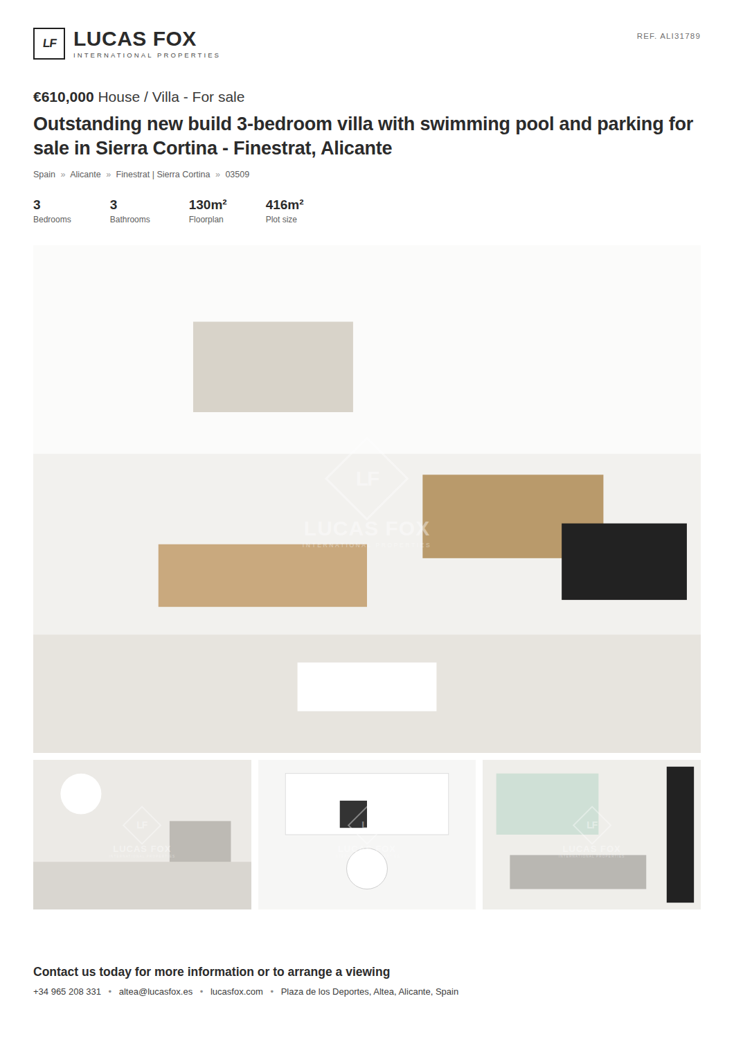LF
LUCAS FOX
INTERNATIONAL PROPERTIES
REF. ALI31789
€610,000 House / Villa - For sale
Outstanding new build 3-bedroom villa with swimming pool and parking for sale in Sierra Cortina - Finestrat, Alicante
Spain » Alicante » Finestrat | Sierra Cortina » 03509
3
Bedrooms
3
Bathrooms
130m²
Floorplan
416m²
Plot size
LF
LUCAS FOX
INTERNATIONAL PROPERTIES
LF
LUCAS FOX
INTERNATIONAL PROPERTIES
LF
LUCAS FOX
INTERNATIONAL PROPERTIES
LF
LUCAS FOX
INTERNATIONAL PROPERTIES
Contact us today for more information or to arrange a viewing
+34 965 208 331 • altea@lucasfox.es • lucasfox.com • Plaza de los Deportes, Altea, Alicante, Spain